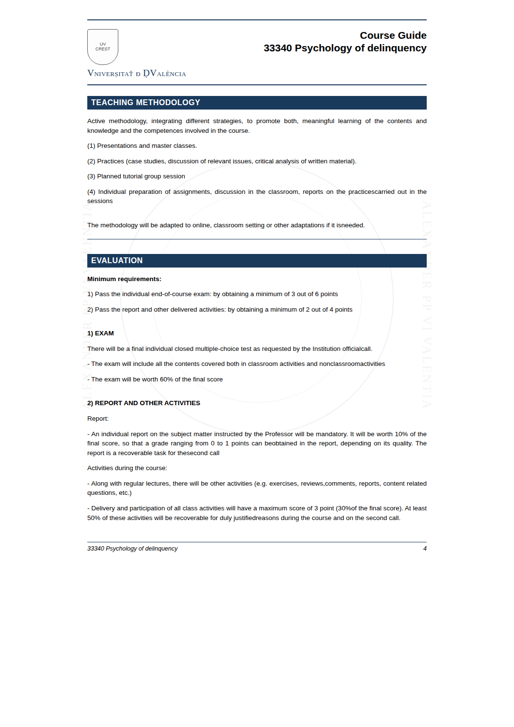ALEXANDER PP VI VALENTIA
ALEXANDER PP VI VALENTIA
UV
CREST
Vniverṣitať ð ḌValència
Course Guide
33340 Psychology of delinquency
TEACHING METHODOLOGY
Active methodology, integrating different strategies, to promote both, meaningful learning of the contents and knowledge and the competences involved in the course.
(1) Presentations and master classes.
(2) Practices (case studies, discussion of relevant issues, critical analysis of written material).
(3) Planned tutorial group session
(4) Individual preparation of assignments, discussion in the classroom, reports on the practicescarried out in the sessions
The methodology will be adapted to online, classroom setting or other adaptations if it isneeded.
EVALUATION
Minimum requirements:
1) Pass the individual end-of-course exam: by obtaining a minimum of 3 out of 6 points
2) Pass the report and other delivered activities: by obtaining a minimum of 2 out of 4 points
1) EXAM
There will be a final individual closed multiple-choice test as requested by the Institution officialcall.
- The exam will include all the contents covered both in classroom activities and nonclassroomactivities
- The exam will be worth 60% of the final score
2) REPORT AND OTHER ACTIVITIES
Report:
- An individual report on the subject matter instructed by the Professor will be mandatory. It will be worth 10% of the final score, so that a grade ranging from 0 to 1 points can beobtained in the report, depending on its quality. The report is a recoverable task for thesecond call
Activities during the course:
- Along with regular lectures, there will be other activities (e.g. exercises, reviews,comments, reports, content related questions, etc.)
- Delivery and participation of all class activities will have a maximum score of 3 point (30%of the final score). At least 50% of these activities will be recoverable for duly justifiedreasons during the course and on the second call.
33340 Psychology of delinquency 4